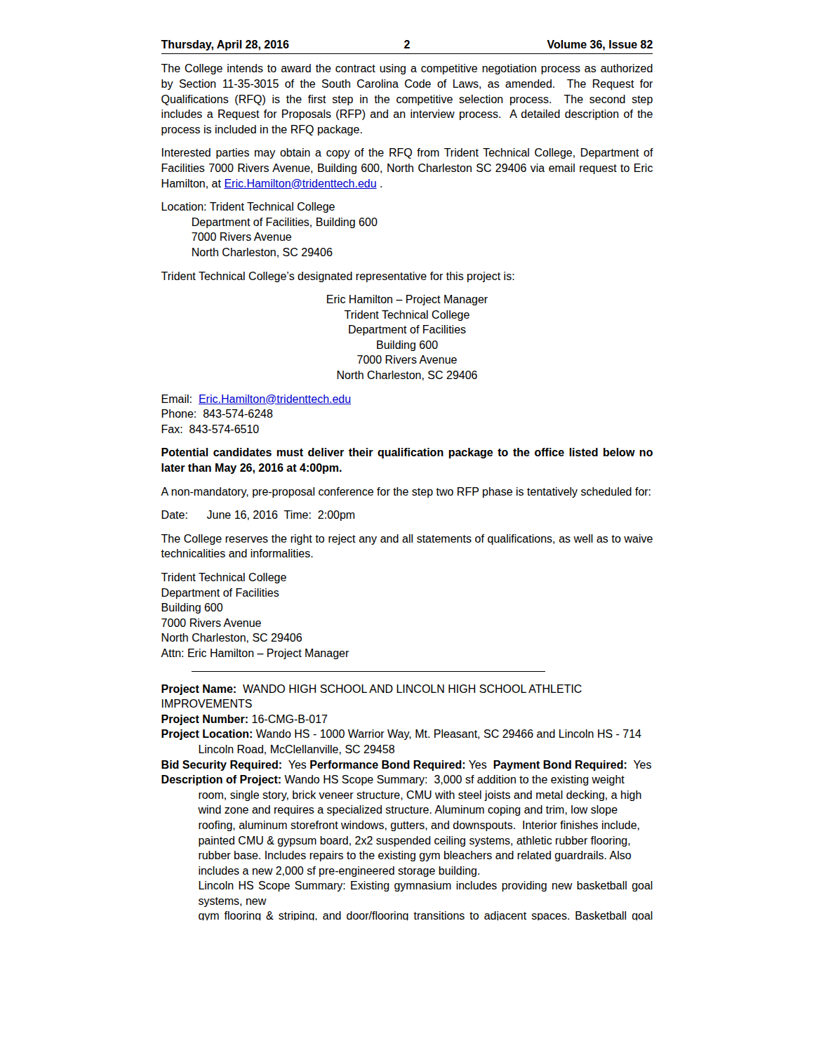Thursday, April 28, 2016
2
Volume 36, Issue 82
The College intends to award the contract using a competitive negotiation process as authorized by Section 11-35-3015 of the South Carolina Code of Laws, as amended. The Request for Qualifications (RFQ) is the first step in the competitive selection process. The second step includes a Request for Proposals (RFP) and an interview process. A detailed description of the process is included in the RFQ package.
Interested parties may obtain a copy of the RFQ from Trident Technical College, Department of Facilities 7000 Rivers Avenue, Building 600, North Charleston SC 29406 via email request to Eric Hamilton, at Eric.Hamilton@tridenttech.edu .
Location: Trident Technical College
Department of Facilities, Building 600
7000 Rivers Avenue
North Charleston, SC 29406
Trident Technical College’s designated representative for this project is:
Eric Hamilton – Project Manager
Trident Technical College
Department of Facilities
Building 600
7000 Rivers Avenue
North Charleston, SC 29406
Email: Eric.Hamilton@tridenttech.edu
Phone: 843-574-6248
Fax: 843-574-6510
Potential candidates must deliver their qualification package to the office listed below no later than May 26, 2016 at 4:00pm.
A non-mandatory, pre-proposal conference for the step two RFP phase is tentatively scheduled for:
Date: June 16, 2016 Time: 2:00pm
The College reserves the right to reject any and all statements of qualifications, as well as to waive technicalities and informalities.
Trident Technical College
Department of Facilities
Building 600
7000 Rivers Avenue
North Charleston, SC 29406
Attn: Eric Hamilton – Project Manager
Project Name: WANDO HIGH SCHOOL AND LINCOLN HIGH SCHOOL ATHLETIC IMPROVEMENTS
Project Number: 16-CMG-B-017
Project Location: Wando HS - 1000 Warrior Way, Mt. Pleasant, SC 29466 and Lincoln HS - 714 Lincoln Road, McClellanville, SC 29458
Bid Security Required: Yes Performance Bond Required: Yes Payment Bond Required: Yes
Description of Project: Wando HS Scope Summary: 3,000 sf addition to the existing weight room, single story, brick veneer structure, CMU with steel joists and metal decking, a high wind zone and requires a specialized structure. Aluminum coping and trim, low slope roofing, aluminum storefront windows, gutters, and downspouts. Interior finishes include, painted CMU & gypsum board, 2x2 suspended ceiling systems, athletic rubber flooring, rubber base. Includes repairs to the existing gym bleachers and related guardrails. Also includes a new 2,000 sf pre-engineered storage building.
Lincoln HS Scope Summary: Existing gymnasium includes providing new basketball goal systems, new
gym flooring & striping, and door/flooring transitions to adjacent spaces. Basketball goal work to be com-